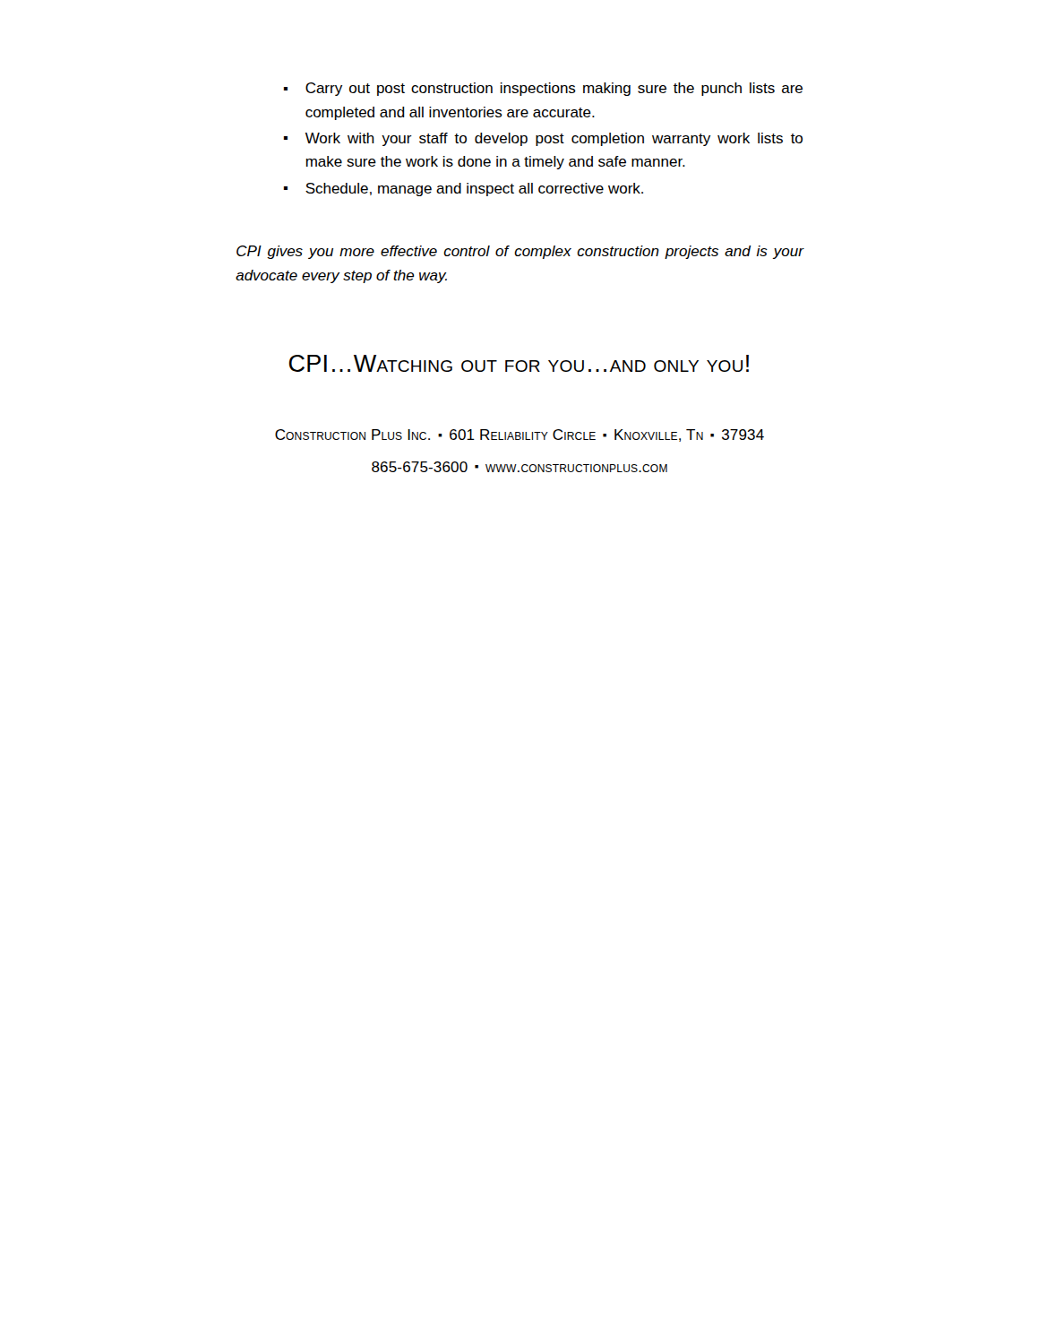Carry out post construction inspections making sure the punch lists are completed and all inventories are accurate.
Work with your staff to develop post completion warranty work lists to make sure the work is done in a timely and safe manner.
Schedule, manage and inspect all corrective work.
CPI gives you more effective control of complex construction projects and is your advocate every step of the way.
CPI…Watching out for you…and only you!
Construction Plus Inc. ▪ 601 Reliability Circle ▪ Knoxville, Tn ▪ 37934
865-675-3600 ▪ www.constructionplus.com